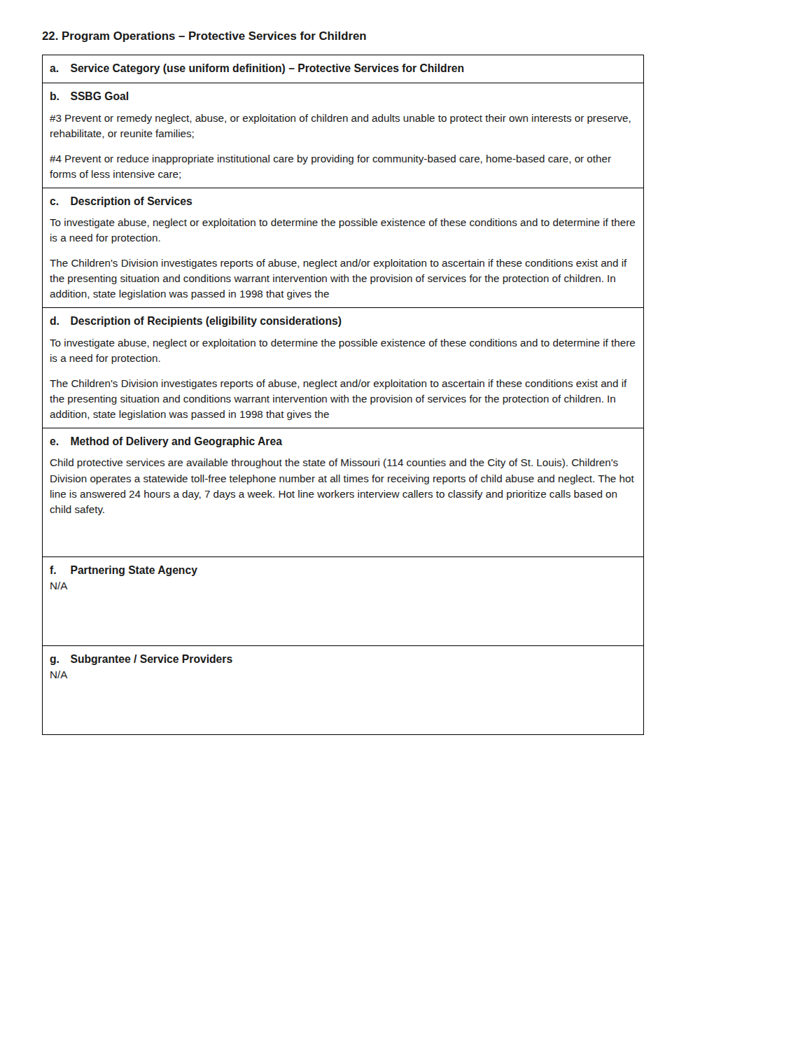22. Program Operations – Protective Services for Children
| a. Service Category (use uniform definition) – Protective Services for Children |
| b. SSBG Goal #3 Prevent or remedy neglect, abuse, or exploitation of children and adults unable to protect their own interests or preserve, rehabilitate, or reunite families; #4 Prevent or reduce inappropriate institutional care by providing for community-based care, home-based care, or other forms of less intensive care; |
| c. Description of Services To investigate abuse, neglect or exploitation to determine the possible existence of these conditions and to determine if there is a need for protection. The Children's Division investigates reports of abuse, neglect and/or exploitation to ascertain if these conditions exist and if the presenting situation and conditions warrant intervention with the provision of services for the protection of children. In addition, state legislation was passed in 1998 that gives the |
| d. Description of Recipients (eligibility considerations) To investigate abuse, neglect or exploitation to determine the possible existence of these conditions and to determine if there is a need for protection. The Children's Division investigates reports of abuse, neglect and/or exploitation to ascertain if these conditions exist and if the presenting situation and conditions warrant intervention with the provision of services for the protection of children. In addition, state legislation was passed in 1998 that gives the |
| e. Method of Delivery and Geographic Area Child protective services are available throughout the state of Missouri (114 counties and the City of St. Louis). Children's Division operates a statewide toll-free telephone number at all times for receiving reports of child abuse and neglect. The hot line is answered 24 hours a day, 7 days a week. Hot line workers interview callers to classify and prioritize calls based on child safety. |
| f. Partnering State Agency N/A |
| g. Subgrantee / Service Providers N/A |